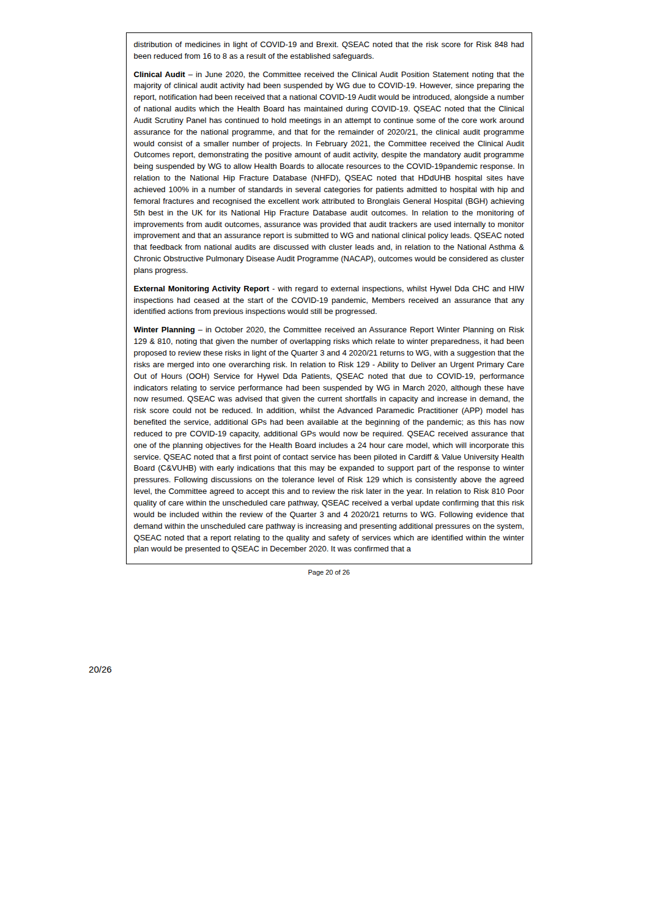distribution of medicines in light of COVID-19 and Brexit. QSEAC noted that the risk score for Risk 848 had been reduced from 16 to 8 as a result of the established safeguards.
Clinical Audit – in June 2020, the Committee received the Clinical Audit Position Statement noting that the majority of clinical audit activity had been suspended by WG due to COVID-19. However, since preparing the report, notification had been received that a national COVID-19 Audit would be introduced, alongside a number of national audits which the Health Board has maintained during COVID-19. QSEAC noted that the Clinical Audit Scrutiny Panel has continued to hold meetings in an attempt to continue some of the core work around assurance for the national programme, and that for the remainder of 2020/21, the clinical audit programme would consist of a smaller number of projects. In February 2021, the Committee received the Clinical Audit Outcomes report, demonstrating the positive amount of audit activity, despite the mandatory audit programme being suspended by WG to allow Health Boards to allocate resources to the COVID-19pandemic response. In relation to the National Hip Fracture Database (NHFD), QSEAC noted that HDdUHB hospital sites have achieved 100% in a number of standards in several categories for patients admitted to hospital with hip and femoral fractures and recognised the excellent work attributed to Bronglais General Hospital (BGH) achieving 5th best in the UK for its National Hip Fracture Database audit outcomes. In relation to the monitoring of improvements from audit outcomes, assurance was provided that audit trackers are used internally to monitor improvement and that an assurance report is submitted to WG and national clinical policy leads. QSEAC noted that feedback from national audits are discussed with cluster leads and, in relation to the National Asthma & Chronic Obstructive Pulmonary Disease Audit Programme (NACAP), outcomes would be considered as cluster plans progress.
External Monitoring Activity Report - with regard to external inspections, whilst Hywel Dda CHC and HIW inspections had ceased at the start of the COVID-19 pandemic, Members received an assurance that any identified actions from previous inspections would still be progressed.
Winter Planning – in October 2020, the Committee received an Assurance Report Winter Planning on Risk 129 & 810, noting that given the number of overlapping risks which relate to winter preparedness, it had been proposed to review these risks in light of the Quarter 3 and 4 2020/21 returns to WG, with a suggestion that the risks are merged into one overarching risk. In relation to Risk 129 - Ability to Deliver an Urgent Primary Care Out of Hours (OOH) Service for Hywel Dda Patients, QSEAC noted that due to COVID-19, performance indicators relating to service performance had been suspended by WG in March 2020, although these have now resumed. QSEAC was advised that given the current shortfalls in capacity and increase in demand, the risk score could not be reduced. In addition, whilst the Advanced Paramedic Practitioner (APP) model has benefited the service, additional GPs had been available at the beginning of the pandemic; as this has now reduced to pre COVID-19 capacity, additional GPs would now be required. QSEAC received assurance that one of the planning objectives for the Health Board includes a 24 hour care model, which will incorporate this service. QSEAC noted that a first point of contact service has been piloted in Cardiff & Value University Health Board (C&VUHB) with early indications that this may be expanded to support part of the response to winter pressures. Following discussions on the tolerance level of Risk 129 which is consistently above the agreed level, the Committee agreed to accept this and to review the risk later in the year. In relation to Risk 810 Poor quality of care within the unscheduled care pathway, QSEAC received a verbal update confirming that this risk would be included within the review of the Quarter 3 and 4 2020/21 returns to WG. Following evidence that demand within the unscheduled care pathway is increasing and presenting additional pressures on the system, QSEAC noted that a report relating to the quality and safety of services which are identified within the winter plan would be presented to QSEAC in December 2020. It was confirmed that a
Page 20 of 26
20/26